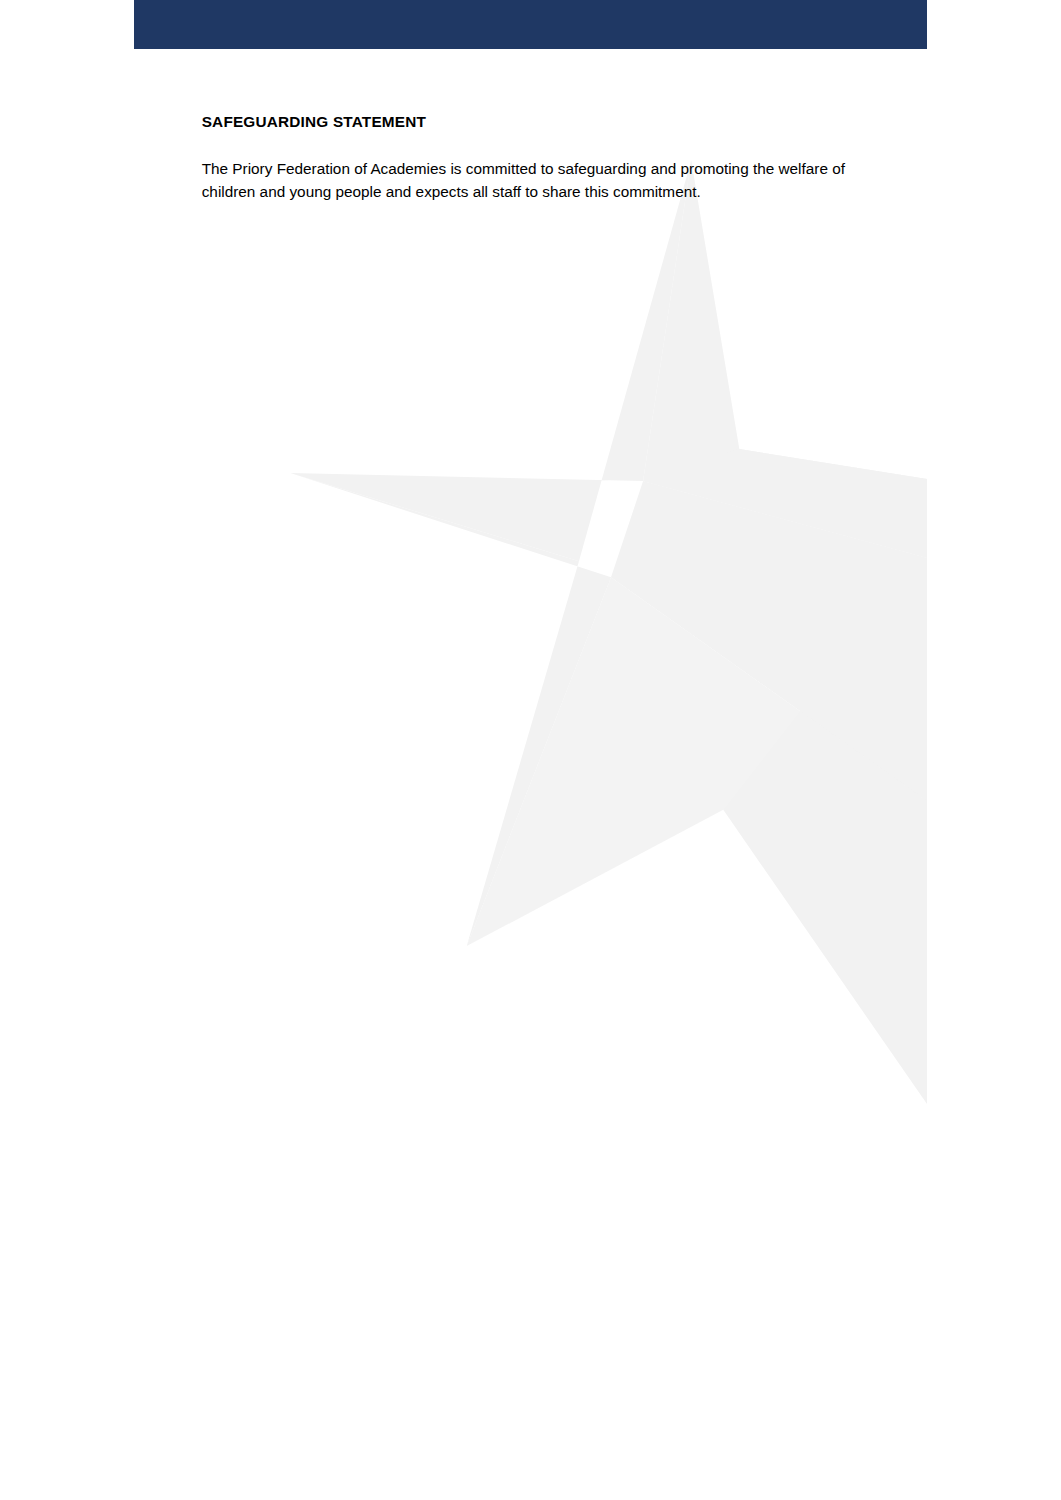SAFEGUARDING STATEMENT
The Priory Federation of Academies is committed to safeguarding and promoting the welfare of children and young people and expects all staff to share this commitment.